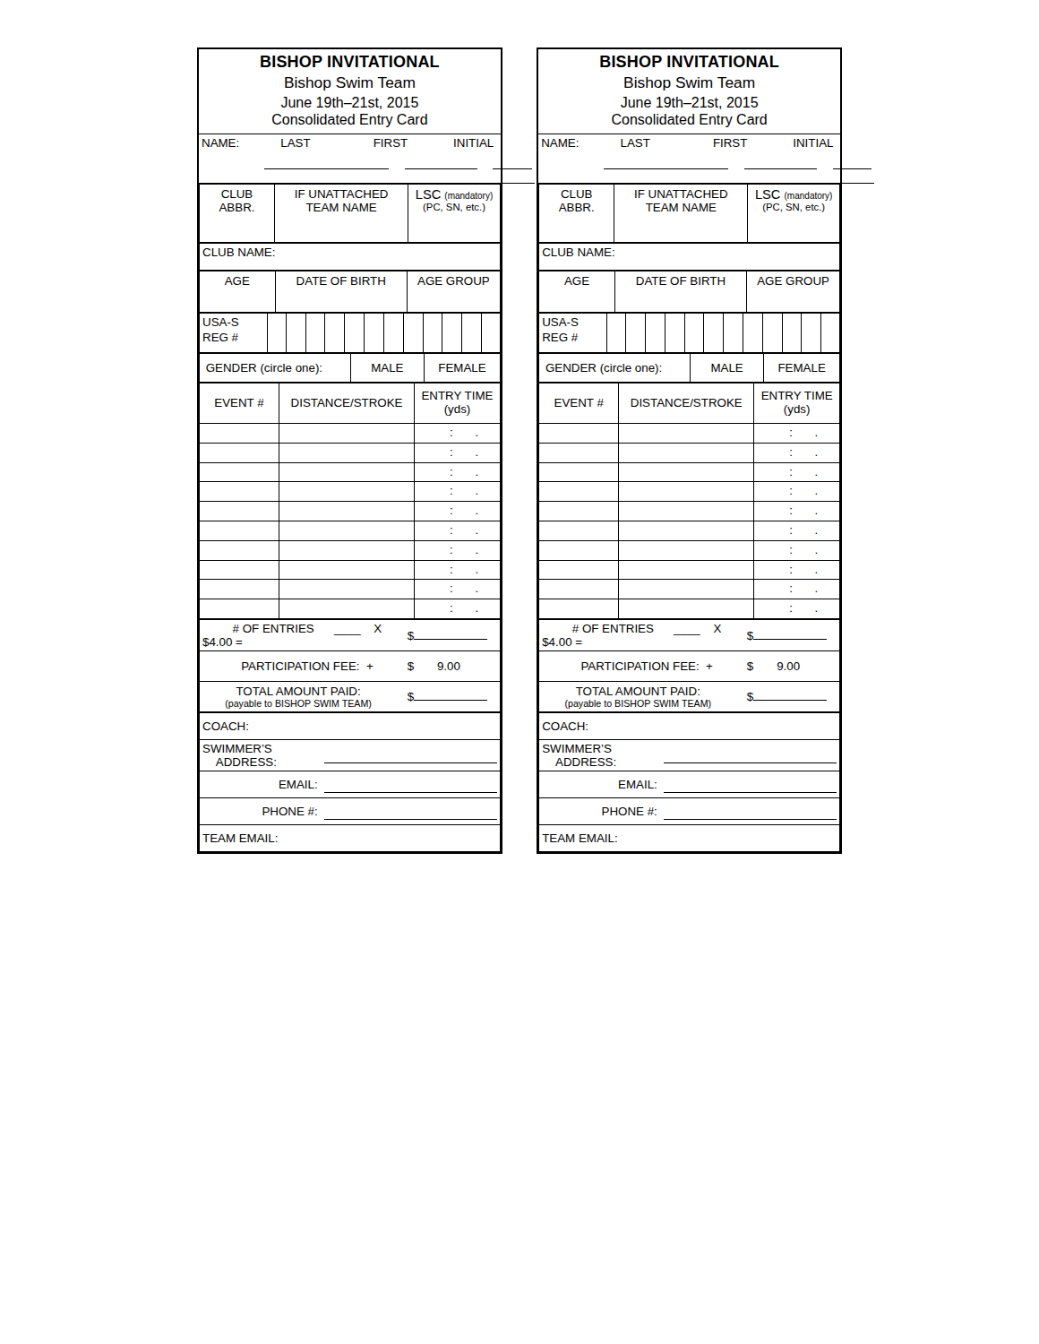BISHOP INVITATIONAL
Bishop Swim Team
June 19th–21st, 2015
Consolidated Entry Card
| NAME: LAST FIRST INITIAL |
| CLUB ABBR. | IF UNATTACHED TEAM NAME | LSC (mandatory) (PC, SN, etc.) |
| CLUB NAME: |
| AGE | DATE OF BIRTH | AGE GROUP |
| USA-S REG # | |
| GENDER (circle one): | MALE | FEMALE |
| EVENT # | DISTANCE/STROKE | ENTRY TIME (yds) |
| --- | --- | --- |
| | | : . |
| | | : . |
| | | : . |
| | | : . |
| | | : . |
| | | : . |
| | | : . |
| | | : . |
| | | : . |
| | | : . |
| # OF ENTRIES ____ X $4.00 = | $ |
| PARTICIPATION FEE: + | $ 9.00 |
| TOTAL AMOUNT PAID: (payable to BISHOP SWIM TEAM) | $ |
| COACH: |
| SWIMMER’S ADDRESS: | |
| EMAIL: | |
| PHONE #: | |
| TEAM EMAIL: |
BISHOP INVITATIONAL
Bishop Swim Team
June 19th–21st, 2015
Consolidated Entry Card
| NAME: LAST FIRST INITIAL |
| CLUB ABBR. | IF UNATTACHED TEAM NAME | LSC (mandatory) (PC, SN, etc.) |
| CLUB NAME: |
| AGE | DATE OF BIRTH | AGE GROUP |
| USA-S REG # | |
| GENDER (circle one): | MALE | FEMALE |
| EVENT # | DISTANCE/STROKE | ENTRY TIME (yds) |
| --- | --- | --- |
| | | : . |
| | | : . |
| | | : . |
| | | : . |
| | | : . |
| | | : . |
| | | : . |
| | | : . |
| | | : . |
| | | : . |
| # OF ENTRIES ____ X $4.00 = | $ |
| PARTICIPATION FEE: + | $ 9.00 |
| TOTAL AMOUNT PAID: (payable to BISHOP SWIM TEAM) | $ |
| COACH: |
| SWIMMER’S ADDRESS: | |
| EMAIL: | |
| PHONE #: | |
| TEAM EMAIL: |